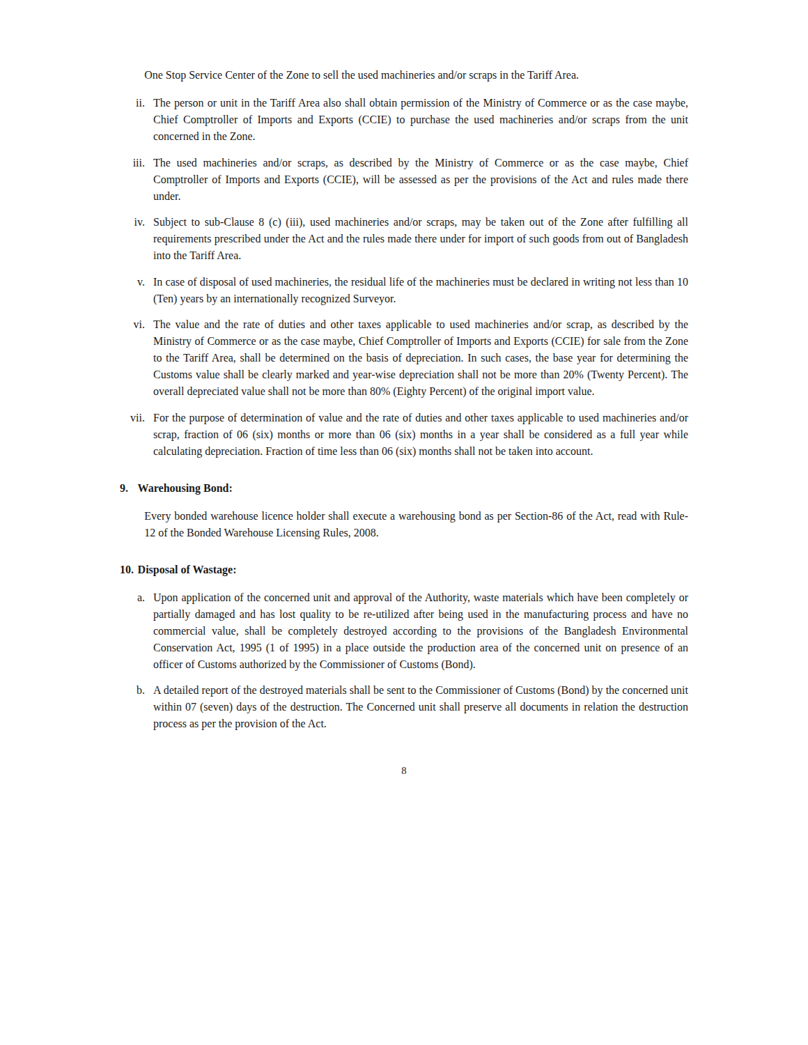One Stop Service Center of the Zone to sell the used machineries and/or scraps in the Tariff Area.
The person or unit in the Tariff Area also shall obtain permission of the Ministry of Commerce or as the case maybe, Chief Comptroller of Imports and Exports (CCIE) to purchase the used machineries and/or scraps from the unit concerned in the Zone.
The used machineries and/or scraps, as described by the Ministry of Commerce or as the case maybe, Chief Comptroller of Imports and Exports (CCIE), will be assessed as per the provisions of the Act and rules made there under.
Subject to sub-Clause 8 (c) (iii), used machineries and/or scraps, may be taken out of the Zone after fulfilling all requirements prescribed under the Act and the rules made there under for import of such goods from out of Bangladesh into the Tariff Area.
In case of disposal of used machineries, the residual life of the machineries must be declared in writing not less than 10 (Ten) years by an internationally recognized Surveyor.
The value and the rate of duties and other taxes applicable to used machineries and/or scrap, as described by the Ministry of Commerce or as the case maybe, Chief Comptroller of Imports and Exports (CCIE) for sale from the Zone to the Tariff Area, shall be determined on the basis of depreciation. In such cases, the base year for determining the Customs value shall be clearly marked and year-wise depreciation shall not be more than 20% (Twenty Percent). The overall depreciated value shall not be more than 80% (Eighty Percent) of the original import value.
For the purpose of determination of value and the rate of duties and other taxes applicable to used machineries and/or scrap, fraction of 06 (six) months or more than 06 (six) months in a year shall be considered as a full year while calculating depreciation. Fraction of time less than 06 (six) months shall not be taken into account.
9. Warehousing Bond:
Every bonded warehouse licence holder shall execute a warehousing bond as per Section-86 of the Act, read with Rule-12 of the Bonded Warehouse Licensing Rules, 2008.
10. Disposal of Wastage:
Upon application of the concerned unit and approval of the Authority, waste materials which have been completely or partially damaged and has lost quality to be re-utilized after being used in the manufacturing process and have no commercial value, shall be completely destroyed according to the provisions of the Bangladesh Environmental Conservation Act, 1995 (1 of 1995) in a place outside the production area of the concerned unit on presence of an officer of Customs authorized by the Commissioner of Customs (Bond).
A detailed report of the destroyed materials shall be sent to the Commissioner of Customs (Bond) by the concerned unit within 07 (seven) days of the destruction. The Concerned unit shall preserve all documents in relation the destruction process as per the provision of the Act.
8